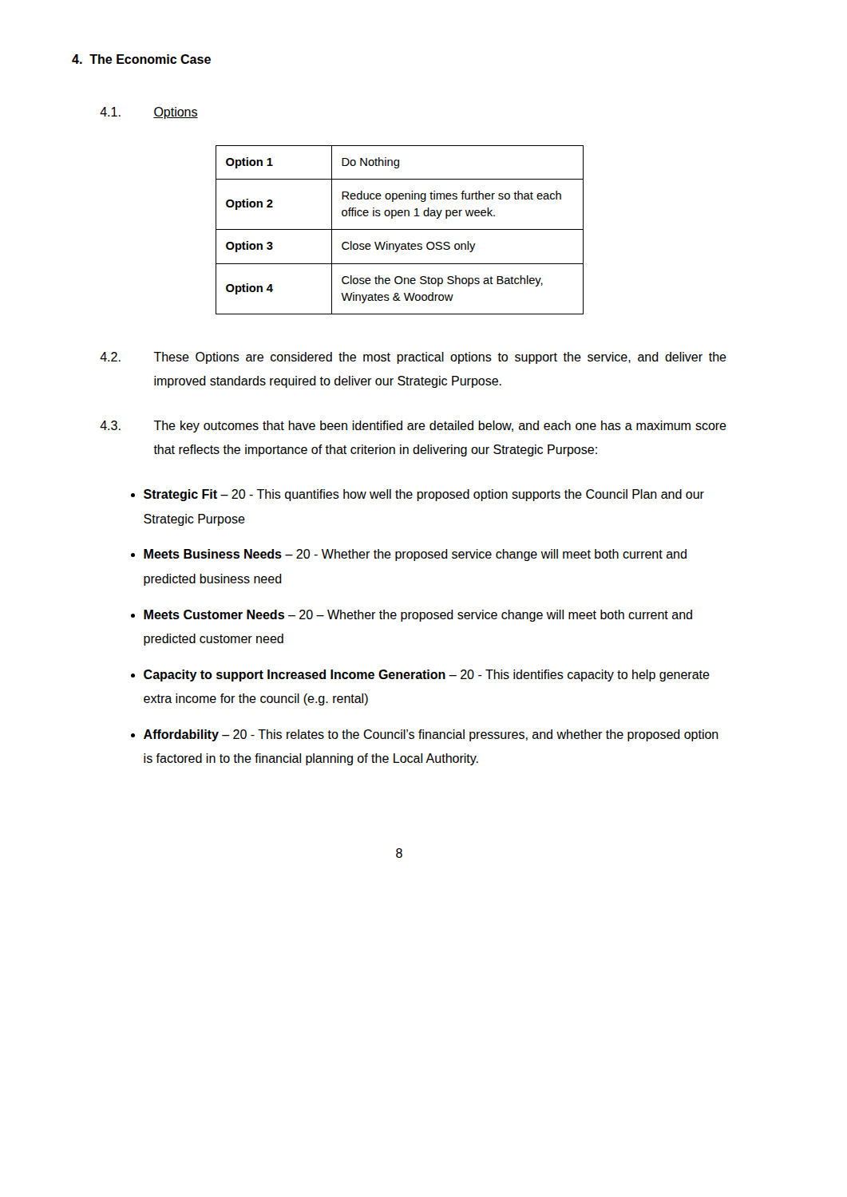4. The Economic Case
4.1.
Options
| Option 1 | Do Nothing |
| Option 2 | Reduce opening times further so that each office is open 1 day per week. |
| Option 3 | Close Winyates OSS only |
| Option 4 | Close the One Stop Shops at Batchley, Winyates & Woodrow |
4.2.
These Options are considered the most practical options to support the service, and deliver the improved standards required to deliver our Strategic Purpose.
4.3.
The key outcomes that have been identified are detailed below, and each one has a maximum score that reflects the importance of that criterion in delivering our Strategic Purpose:
Strategic Fit – 20 - This quantifies how well the proposed option supports the Council Plan and our Strategic Purpose
Meets Business Needs – 20 - Whether the proposed service change will meet both current and predicted business need
Meets Customer Needs – 20 – Whether the proposed service change will meet both current and predicted customer need
Capacity to support Increased Income Generation – 20 - This identifies capacity to help generate extra income for the council (e.g. rental)
Affordability – 20 - This relates to the Council’s financial pressures, and whether the proposed option is factored in to the financial planning of the Local Authority.
8